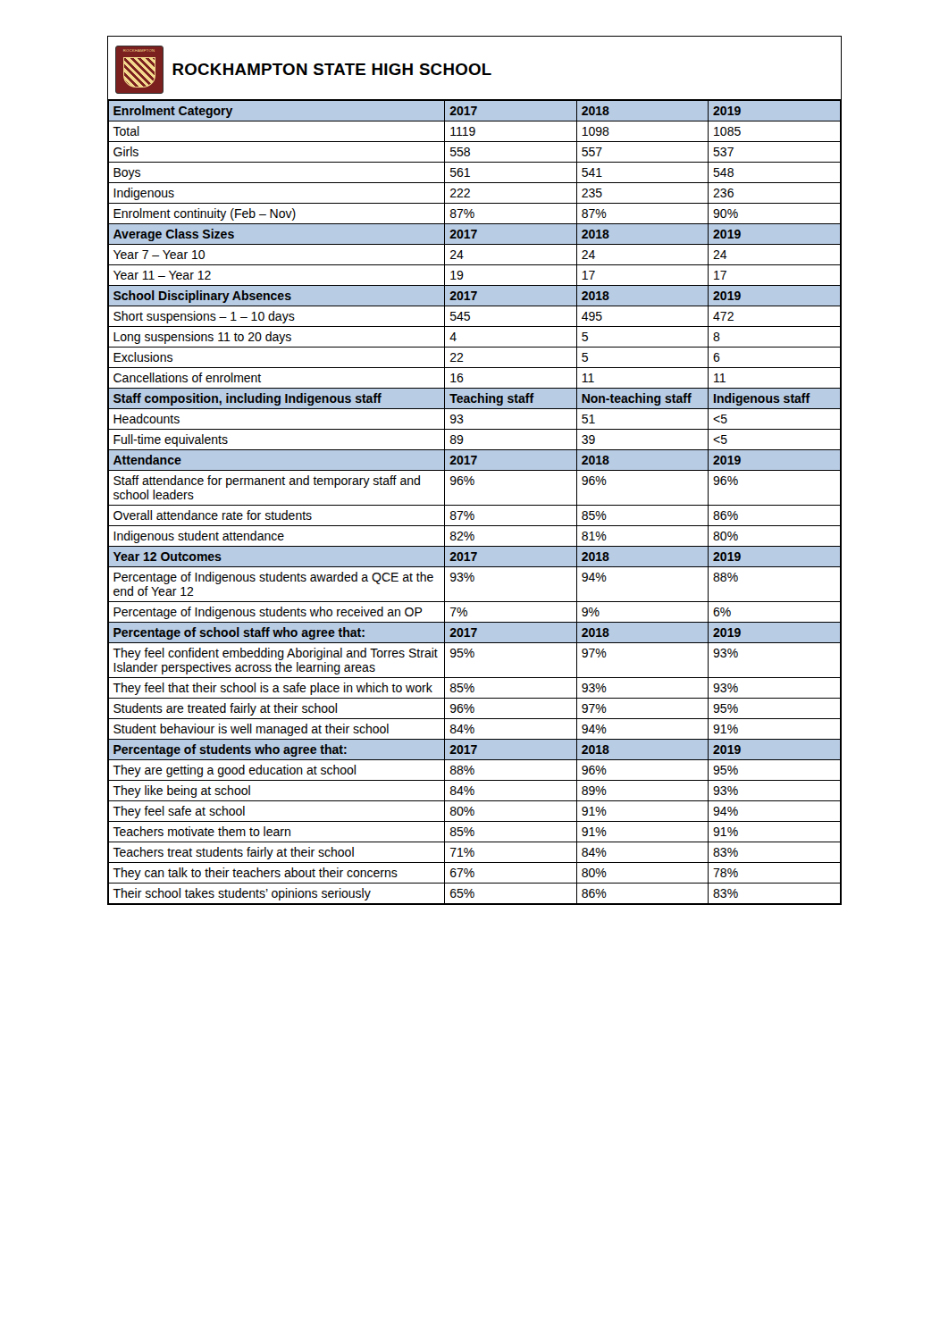ROCKHAMPTON STATE HIGH SCHOOL
| Enrolment Category | 2017 | 2018 | 2019 |
| --- | --- | --- | --- |
| Total | 1119 | 1098 | 1085 |
| Girls | 558 | 557 | 537 |
| Boys | 561 | 541 | 548 |
| Indigenous | 222 | 235 | 236 |
| Enrolment continuity (Feb – Nov) | 87% | 87% | 90% |
| Average Class Sizes | 2017 | 2018 | 2019 |
| Year 7 – Year 10 | 24 | 24 | 24 |
| Year 11 – Year 12 | 19 | 17 | 17 |
| School Disciplinary Absences | 2017 | 2018 | 2019 |
| Short suspensions – 1 – 10 days | 545 | 495 | 472 |
| Long suspensions 11 to 20 days | 4 | 5 | 8 |
| Exclusions | 22 | 5 | 6 |
| Cancellations of enrolment | 16 | 11 | 11 |
| Staff composition, including Indigenous staff | Teaching staff | Non-teaching staff | Indigenous staff |
| Headcounts | 93 | 51 | <5 |
| Full-time equivalents | 89 | 39 | <5 |
| Attendance | 2017 | 2018 | 2019 |
| Staff attendance for permanent and temporary staff and school leaders | 96% | 96% | 96% |
| Overall attendance rate for students | 87% | 85% | 86% |
| Indigenous student attendance | 82% | 81% | 80% |
| Year 12 Outcomes | 2017 | 2018 | 2019 |
| Percentage of Indigenous students awarded a QCE at the end of Year 12 | 93% | 94% | 88% |
| Percentage of Indigenous students who received an OP | 7% | 9% | 6% |
| Percentage of school staff who agree that: | 2017 | 2018 | 2019 |
| They feel confident embedding Aboriginal and Torres Strait Islander perspectives across the learning areas | 95% | 97% | 93% |
| They feel that their school is a safe place in which to work | 85% | 93% | 93% |
| Students are treated fairly at their school | 96% | 97% | 95% |
| Student behaviour is well managed at their school | 84% | 94% | 91% |
| Percentage of students who agree that: | 2017 | 2018 | 2019 |
| They are getting a good education at school | 88% | 96% | 95% |
| They like being at school | 84% | 89% | 93% |
| They feel safe at school | 80% | 91% | 94% |
| Teachers motivate them to learn | 85% | 91% | 91% |
| Teachers treat students fairly at their school | 71% | 84% | 83% |
| They can talk to their teachers about their concerns | 67% | 80% | 78% |
| Their school takes students’ opinions seriously | 65% | 86% | 83% |